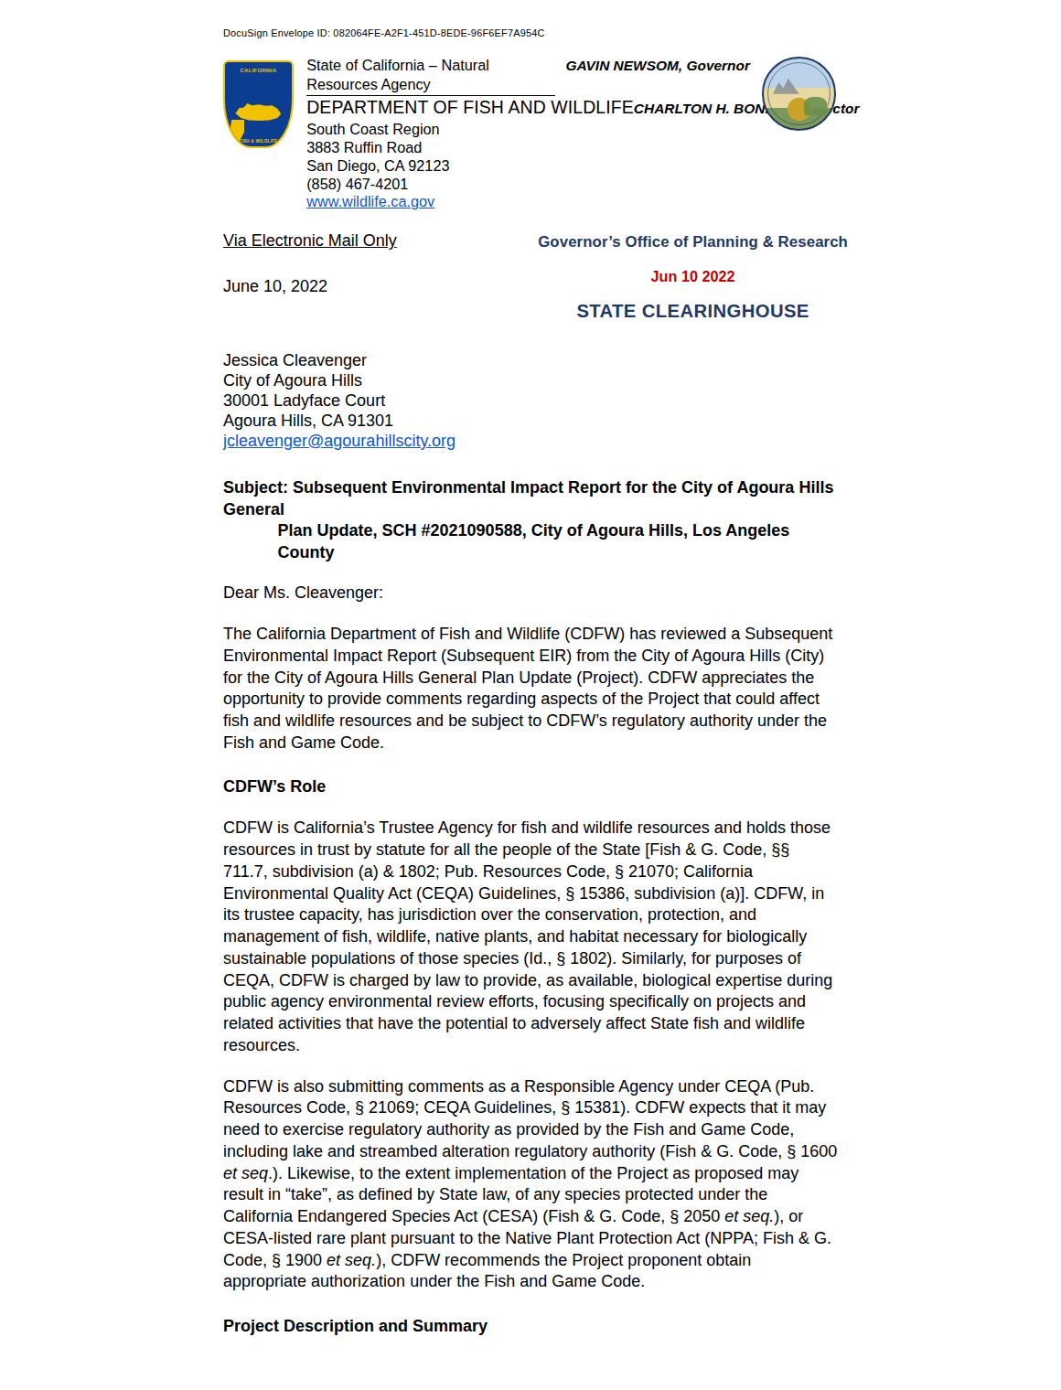DocuSign Envelope ID: 082064FE-A2F1-451D-8EDE-96F6EF7A954C
CALIFORNIA
FISH & WILDLIFE
State of California – Natural Resources Agency
GAVIN NEWSOM, Governor
DEPARTMENT OF FISH AND WILDLIFE
CHARLTON H. BONHAM, Director
South Coast Region
3883 Ruffin Road
San Diego, CA 92123
(858) 467-4201
www.wildlife.ca.gov
Via Electronic Mail Only
June 10, 2022
Governor’s Office of Planning & Research
Jun 10 2022
STATE CLEARINGHOUSE
Jessica Cleavenger
City of Agoura Hills
30001 Ladyface Court
Agoura Hills, CA 91301
jcleavenger@agourahillscity.org
Subject: Subsequent Environmental Impact Report for the City of Agoura Hills General Plan Update, SCH #2021090588, City of Agoura Hills, Los Angeles County
Dear Ms. Cleavenger:
The California Department of Fish and Wildlife (CDFW) has reviewed a Subsequent Environmental Impact Report (Subsequent EIR) from the City of Agoura Hills (City) for the City of Agoura Hills General Plan Update (Project). CDFW appreciates the opportunity to provide comments regarding aspects of the Project that could affect fish and wildlife resources and be subject to CDFW’s regulatory authority under the Fish and Game Code.
CDFW’s Role
CDFW is California’s Trustee Agency for fish and wildlife resources and holds those resources in trust by statute for all the people of the State [Fish & G. Code, §§ 711.7, subdivision (a) & 1802; Pub. Resources Code, § 21070; California Environmental Quality Act (CEQA) Guidelines, § 15386, subdivision (a)]. CDFW, in its trustee capacity, has jurisdiction over the conservation, protection, and management of fish, wildlife, native plants, and habitat necessary for biologically sustainable populations of those species (Id., § 1802). Similarly, for purposes of CEQA, CDFW is charged by law to provide, as available, biological expertise during public agency environmental review efforts, focusing specifically on projects and related activities that have the potential to adversely affect State fish and wildlife resources.
CDFW is also submitting comments as a Responsible Agency under CEQA (Pub. Resources Code, § 21069; CEQA Guidelines, § 15381). CDFW expects that it may need to exercise regulatory authority as provided by the Fish and Game Code, including lake and streambed alteration regulatory authority (Fish & G. Code, § 1600 et seq.). Likewise, to the extent implementation of the Project as proposed may result in “take”, as defined by State law, of any species protected under the California Endangered Species Act (CESA) (Fish & G. Code, § 2050 et seq.), or CESA-listed rare plant pursuant to the Native Plant Protection Act (NPPA; Fish & G. Code, § 1900 et seq.), CDFW recommends the Project proponent obtain appropriate authorization under the Fish and Game Code.
Project Description and Summary